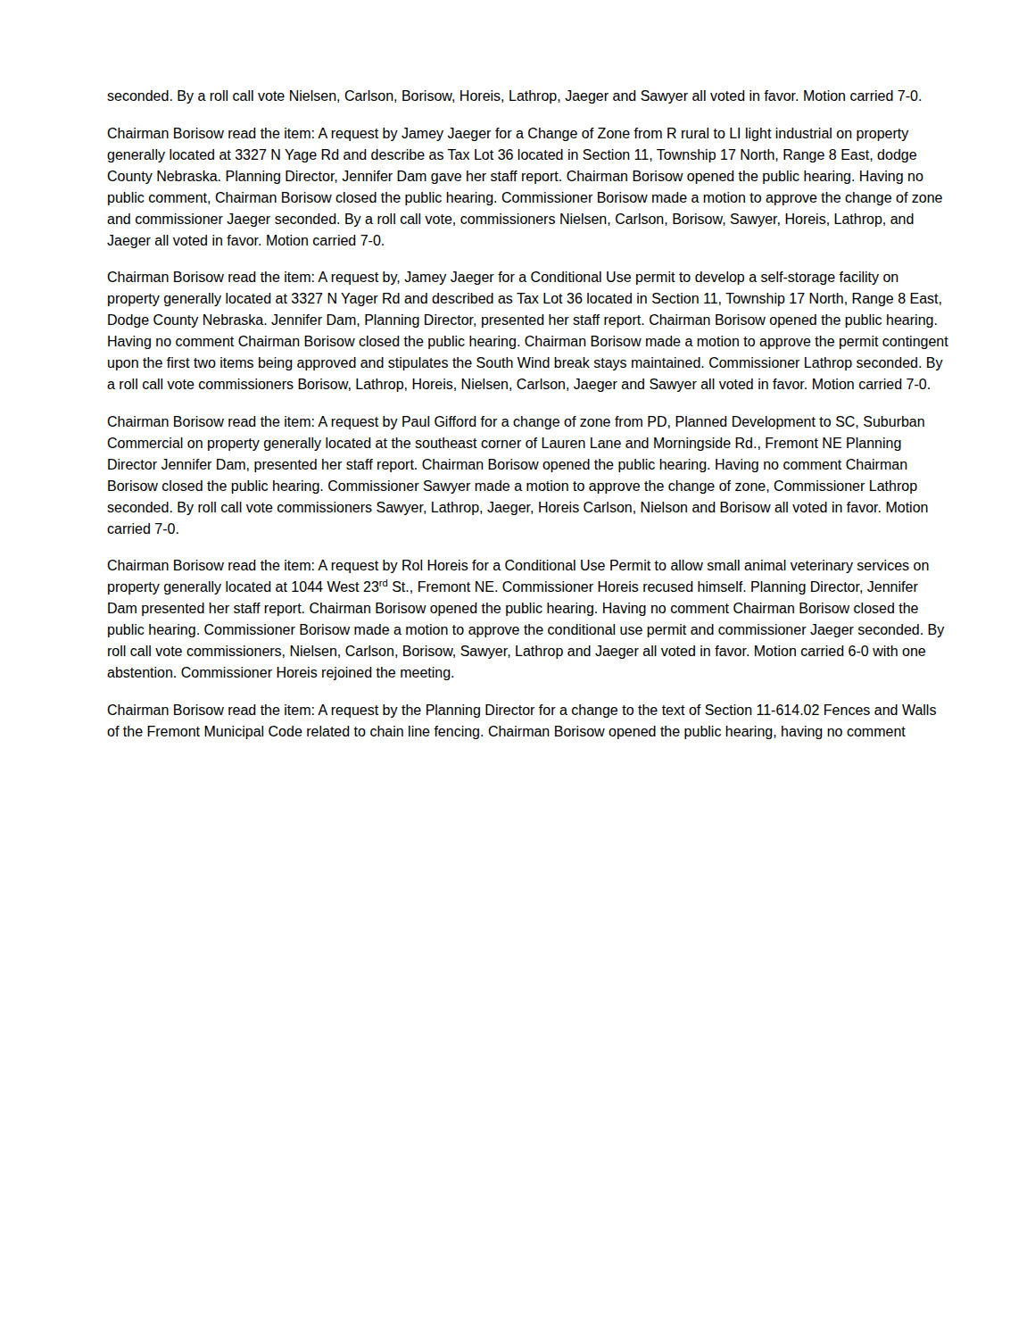seconded. By a roll call vote Nielsen, Carlson, Borisow, Horeis, Lathrop, Jaeger and Sawyer all voted in favor. Motion carried 7-0.
Chairman Borisow read the item: A request by Jamey Jaeger for a Change of Zone from R rural to LI light industrial on property generally located at 3327 N Yage Rd and describe as Tax Lot 36 located in Section 11, Township 17 North, Range 8 East, dodge County Nebraska. Planning Director, Jennifer Dam gave her staff report. Chairman Borisow opened the public hearing. Having no public comment, Chairman Borisow closed the public hearing. Commissioner Borisow made a motion to approve the change of zone and commissioner Jaeger seconded. By a roll call vote, commissioners Nielsen, Carlson, Borisow, Sawyer, Horeis, Lathrop, and Jaeger all voted in favor. Motion carried 7-0.
Chairman Borisow read the item: A request by, Jamey Jaeger for a Conditional Use permit to develop a self-storage facility on property generally located at 3327 N Yager Rd and described as Tax Lot 36 located in Section 11, Township 17 North, Range 8 East, Dodge County Nebraska. Jennifer Dam, Planning Director, presented her staff report. Chairman Borisow opened the public hearing. Having no comment Chairman Borisow closed the public hearing. Chairman Borisow made a motion to approve the permit contingent upon the first two items being approved and stipulates the South Wind break stays maintained. Commissioner Lathrop seconded. By a roll call vote commissioners Borisow, Lathrop, Horeis, Nielsen, Carlson, Jaeger and Sawyer all voted in favor. Motion carried 7-0.
Chairman Borisow read the item: A request by Paul Gifford for a change of zone from PD, Planned Development to SC, Suburban Commercial on property generally located at the southeast corner of Lauren Lane and Morningside Rd., Fremont NE Planning Director Jennifer Dam, presented her staff report. Chairman Borisow opened the public hearing. Having no comment Chairman Borisow closed the public hearing. Commissioner Sawyer made a motion to approve the change of zone, Commissioner Lathrop seconded. By roll call vote commissioners Sawyer, Lathrop, Jaeger, Horeis Carlson, Nielson and Borisow all voted in favor. Motion carried 7-0.
Chairman Borisow read the item: A request by Rol Horeis for a Conditional Use Permit to allow small animal veterinary services on property generally located at 1044 West 23rd St., Fremont NE. Commissioner Horeis recused himself. Planning Director, Jennifer Dam presented her staff report. Chairman Borisow opened the public hearing. Having no comment Chairman Borisow closed the public hearing. Commissioner Borisow made a motion to approve the conditional use permit and commissioner Jaeger seconded. By roll call vote commissioners, Nielsen, Carlson, Borisow, Sawyer, Lathrop and Jaeger all voted in favor. Motion carried 6-0 with one abstention. Commissioner Horeis rejoined the meeting.
Chairman Borisow read the item: A request by the Planning Director for a change to the text of Section 11-614.02 Fences and Walls of the Fremont Municipal Code related to chain line fencing. Chairman Borisow opened the public hearing, having no comment